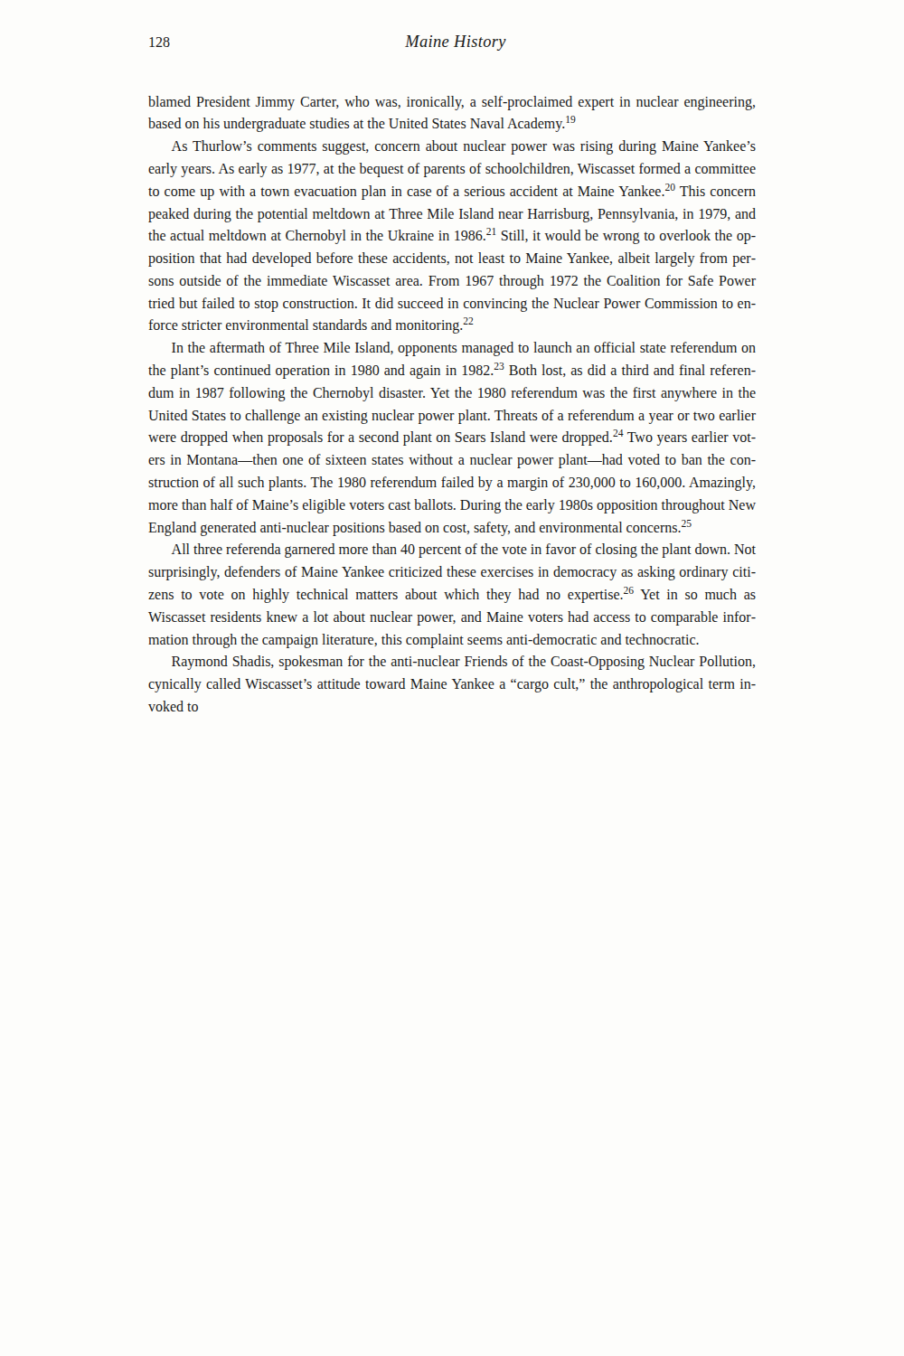128 Maine History
blamed President Jimmy Carter, who was, ironically, a self-proclaimed expert in nuclear engineering, based on his undergraduate studies at the United States Naval Academy.19
As Thurlow’s comments suggest, concern about nuclear power was rising during Maine Yankee’s early years. As early as 1977, at the bequest of parents of schoolchildren, Wiscasset formed a committee to come up with a town evacuation plan in case of a serious accident at Maine Yankee.20 This concern peaked during the potential meltdown at Three Mile Island near Harrisburg, Pennsylvania, in 1979, and the actual meltdown at Chernobyl in the Ukraine in 1986.21 Still, it would be wrong to overlook the opposition that had developed before these accidents, not least to Maine Yankee, albeit largely from persons outside of the immediate Wiscasset area. From 1967 through 1972 the Coalition for Safe Power tried but failed to stop construction. It did succeed in convincing the Nuclear Power Commission to enforce stricter environmental standards and monitoring.22
In the aftermath of Three Mile Island, opponents managed to launch an official state referendum on the plant’s continued operation in 1980 and again in 1982.23 Both lost, as did a third and final referendum in 1987 following the Chernobyl disaster. Yet the 1980 referendum was the first anywhere in the United States to challenge an existing nuclear power plant. Threats of a referendum a year or two earlier were dropped when proposals for a second plant on Sears Island were dropped.24 Two years earlier voters in Montana—then one of sixteen states without a nuclear power plant—had voted to ban the construction of all such plants. The 1980 referendum failed by a margin of 230,000 to 160,000. Amazingly, more than half of Maine’s eligible voters cast ballots. During the early 1980s opposition throughout New England generated anti-nuclear positions based on cost, safety, and environmental concerns.25
All three referenda garnered more than 40 percent of the vote in favor of closing the plant down. Not surprisingly, defenders of Maine Yankee criticized these exercises in democracy as asking ordinary citizens to vote on highly technical matters about which they had no expertise.26 Yet in so much as Wiscasset residents knew a lot about nuclear power, and Maine voters had access to comparable information through the campaign literature, this complaint seems anti-democratic and technocratic.
Raymond Shadis, spokesman for the anti-nuclear Friends of the Coast-Opposing Nuclear Pollution, cynically called Wiscasset’s attitude toward Maine Yankee a “cargo cult,” the anthropological term invoked to